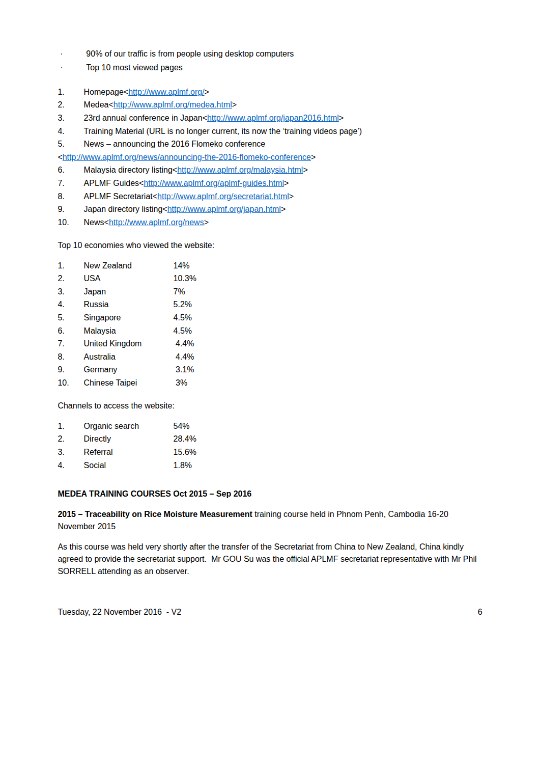·90% of our traffic is from people using desktop computers
·Top 10 most viewed pages
1. Homepage<http://www.aplmf.org/>
2. Medea<http://www.aplmf.org/medea.html>
3. 23rd annual conference in Japan<http://www.aplmf.org/japan2016.html>
4. Training Material (URL is no longer current, its now the ‘training videos page’)
5. News – announcing the 2016 Flomeko conference
<http://www.aplmf.org/news/announcing-the-2016-flomeko-conference>
6. Malaysia directory listing<http://www.aplmf.org/malaysia.html>
7. APLMF Guides<http://www.aplmf.org/aplmf-guides.html>
8. APLMF Secretariat<http://www.aplmf.org/secretariat.html>
9. Japan directory listing<http://www.aplmf.org/japan.html>
10. News<http://www.aplmf.org/news>
Top 10 economies who viewed the website:
1. New Zealand 14%
2. USA 10.3%
3. Japan 7%
4. Russia 5.2%
5. Singapore 4.5%
6. Malaysia 4.5%
7. United Kingdom 4.4%
8. Australia 4.4%
9. Germany 3.1%
10. Chinese Taipei 3%
Channels to access the website:
1. Organic search 54%
2. Directly 28.4%
3. Referral 15.6%
4. Social 1.8%
MEDEA TRAINING COURSES Oct 2015 – Sep 2016
2015 – Traceability on Rice Moisture Measurement training course held in Phnom Penh, Cambodia 16-20 November 2015
As this course was held very shortly after the transfer of the Secretariat from China to New Zealand, China kindly agreed to provide the secretariat support. Mr GOU Su was the official APLMF secretariat representative with Mr Phil SORRELL attending as an observer.
Tuesday, 22 November 2016 - V2
6